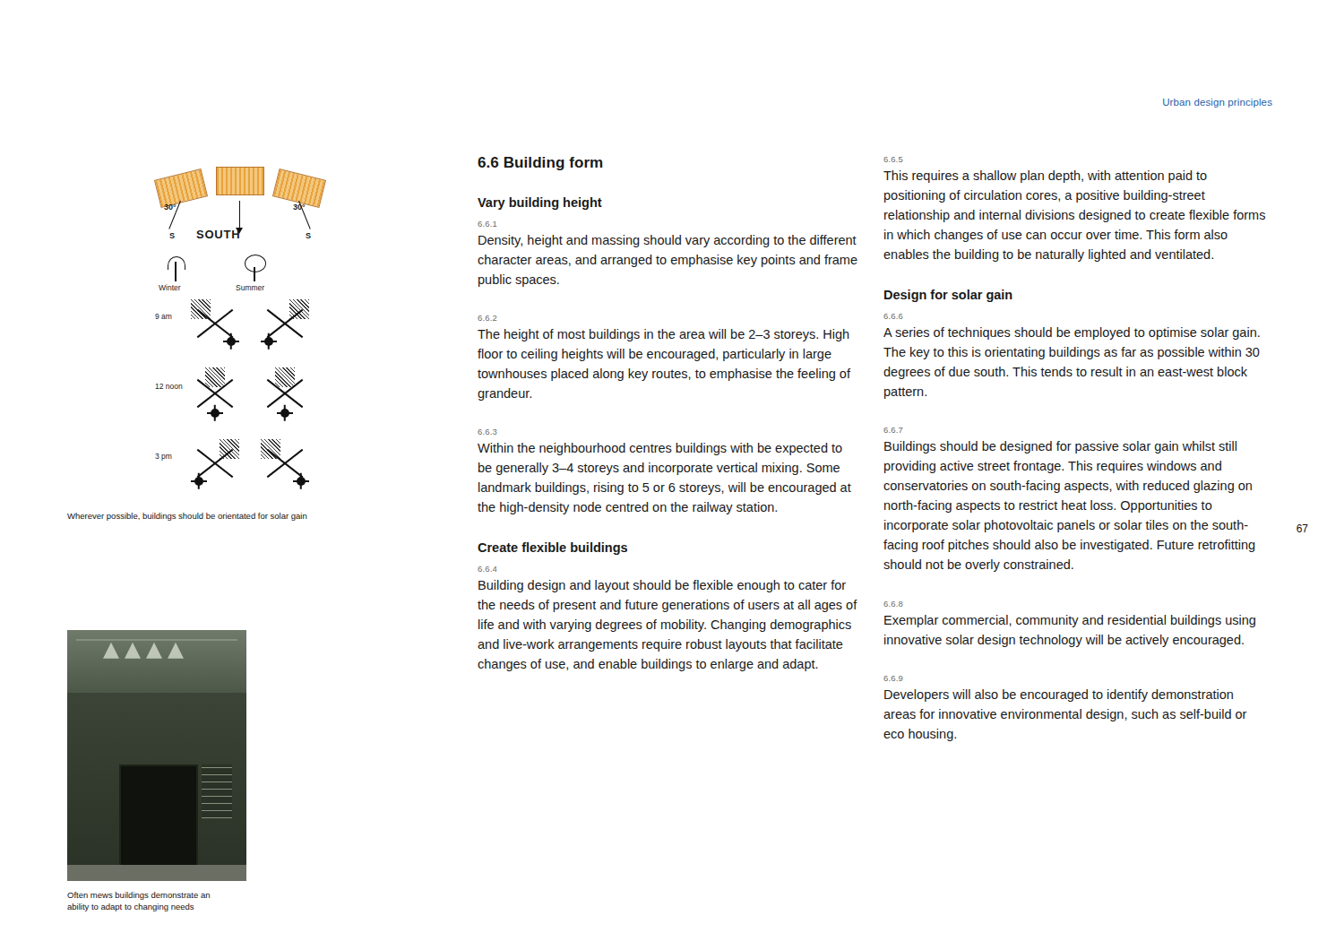Urban design principles
67
30°
30°
S
S
SOUTH
Winter
Summer
9 am
12 noon
3 pm
Wherever possible, buildings should be orientated for solar gain
Often mews buildings demonstrate an
ability to adapt to changing needs
6.6 Building form
Vary building height
6.6.1
Density, height and massing should vary according to the different character areas, and arranged to emphasise key points and frame public spaces.
6.6.2
The height of most buildings in the area will be 2–3 storeys. High floor to ceiling heights will be encouraged, particularly in large townhouses placed along key routes, to emphasise the feeling of grandeur.
6.6.3
Within the neighbourhood centres buildings with be expected to be generally 3–4 storeys and incorporate vertical mixing. Some landmark buildings, rising to 5 or 6 storeys, will be encouraged at the high-density node centred on the railway station.
Create flexible buildings
6.6.4
Building design and layout should be flexible enough to cater for the needs of present and future generations of users at all ages of life and with varying degrees of mobility. Changing demographics and live-work arrangements require robust layouts that facilitate changes of use, and enable buildings to enlarge and adapt.
6.6.5
This requires a shallow plan depth, with attention paid to positioning of circulation cores, a positive building-street relationship and internal divisions designed to create flexible forms in which changes of use can occur over time. This form also enables the building to be naturally lighted and ventilated.
Design for solar gain
6.6.6
A series of techniques should be employed to optimise solar gain. The key to this is orientating buildings as far as possible within 30 degrees of due south. This tends to result in an east-west block pattern.
6.6.7
Buildings should be designed for passive solar gain whilst still providing active street frontage. This requires windows and conservatories on south-facing aspects, with reduced glazing on north-facing aspects to restrict heat loss. Opportunities to incorporate solar photovoltaic panels or solar tiles on the south-facing roof pitches should also be investigated. Future retrofitting should not be overly constrained.
6.6.8
Exemplar commercial, community and residential buildings using innovative solar design technology will be actively encouraged.
6.6.9
Developers will also be encouraged to identify demonstration areas for innovative environmental design, such as self-build or eco housing.